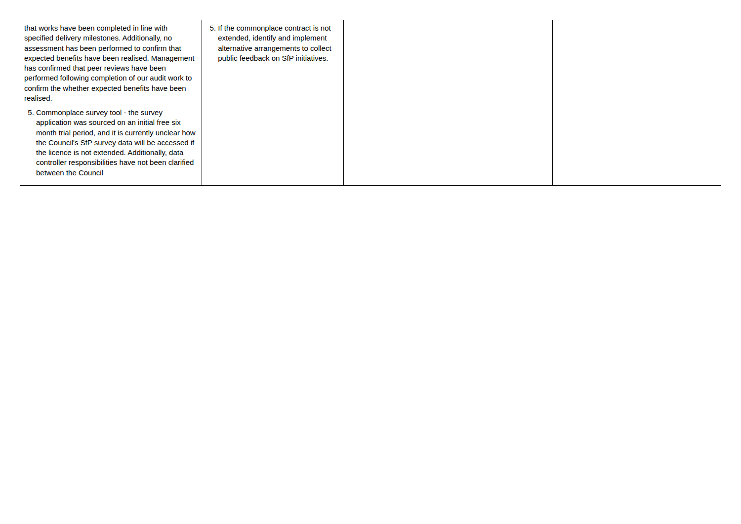| that works have been completed in line with specified delivery milestones. Additionally, no assessment has been performed to confirm that expected benefits have been realised. Management has confirmed that peer reviews have been performed following completion of our audit work to confirm the whether expected benefits have been realised. Commonplace survey tool - the survey application was sourced on an initial free six month trial period, and it is currently unclear how the Council's SfP survey data will be accessed if the licence is not extended. Additionally, data controller responsibilities have not been clarified between the Council | If the commonplace contract is not extended, identify and implement alternative arrangements to collect public feedback on SfP initiatives. | | |